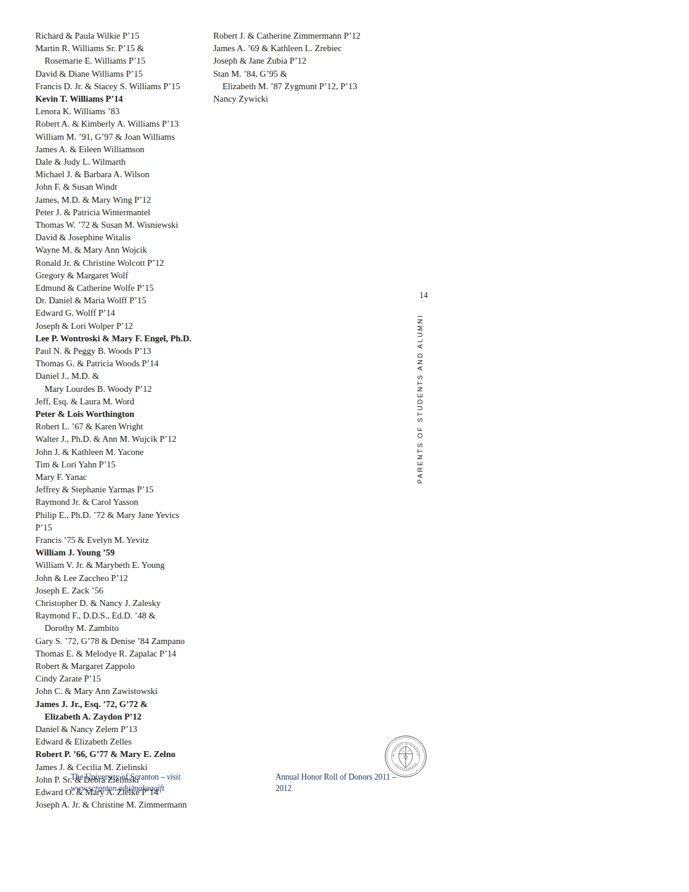Richard & Paula Wilkie P’15
Martin R. Williams Sr. P’15 &Rosemarie E. Williams P’15
David & Diane Williams P’15
Francis D. Jr. & Stacey S. Williams P’15
Kevin T. Williams P’14
Lenora K. Williams ’83
Robert A. & Kimberly A. Williams P’13
William M. ’91, G’97 & Joan Williams
James A. & Eileen Williamson
Dale & Judy L. Wilmarth
Michael J. & Barbara A. Wilson
John F. & Susan Windt
James, M.D. & Mary Wing P’12
Peter J. & Patricia Wintermantel
Thomas W. ’72 & Susan M. Wisniewski
David & Josephine Witalis
Wayne M. & Mary Ann Wojcik
Ronald Jr. & Christine Wolcott P’12
Gregory & Margaret Wolf
Edmund & Catherine Wolfe P’15
Dr. Daniel & Maria Wolff P’15
Edward G. Wolff P’14
Joseph & Lori Wolper P’12
Lee P. Wontroski & Mary F. Engel, Ph.D.
Paul N. & Peggy B. Woods P’13
Thomas G. & Patricia Woods P’14
Daniel J., M.D. &Mary Lourdes B. Woody P’12
Jeff, Esq. & Laura M. Word
Peter & Lois Worthington
Robert L. ’67 & Karen Wright
Walter J., Ph.D. & Ann M. Wujcik P’12
John J. & Kathleen M. Yacone
Tim & Lori Yahn P’15
Mary F. Yanac
Jeffrey & Stephanie Yarmas P’15
Raymond Jr. & Carol Yasson
Philip E., Ph.D. ’72 & Mary Jane Yevics P’15
Francis ’75 & Evelyn M. Yevitz
William J. Young ’59
William V. Jr. & Marybeth E. Young
John & Lee Zaccheo P’12
Joseph E. Zack ’56
Christopher D. & Nancy J. Zalesky
Raymond F., D.D.S., Ed.D. ’48 &Dorothy M. Zambito
Gary S. ’72, G’78 & Denise ’84 Zampano
Thomas E. & Melodye R. Zapalac P’14
Robert & Margaret Zappolo
Cindy Zarate P’15
John C. & Mary Ann Zawistowski
James J. Jr., Esq. ’72, G’72 &Elizabeth A. Zaydon P’12
Daniel & Nancy Zelem P’13
Edward & Elizabeth Zelles
Robert P. ’66, G’77 & Mary E. Zelno
James J. & Cecilia M. Zielinski
John P. Sr. & Debra Zielinski
Edward O. & Mary A. Zielke P’14
Joseph A. Jr. & Christine M. Zimmermann
Robert J. & Catherine Zimmermann P’12
James A. ’69 & Kathleen L. Zrebiec
Joseph & Jane Zubia P’12
Stan M. ’84, G’95 &Elizabeth M. ’87 Zygmunt P’12, P’13
Nancy Zywicki
14
Parents of Students and Alumni
UNIVERSITY OF SCRANTON PENNSYLVANIA
The University of Scranton – visit www.scranton.edu/makeagift
Annual Honor Roll of Donors 2011 – 2012